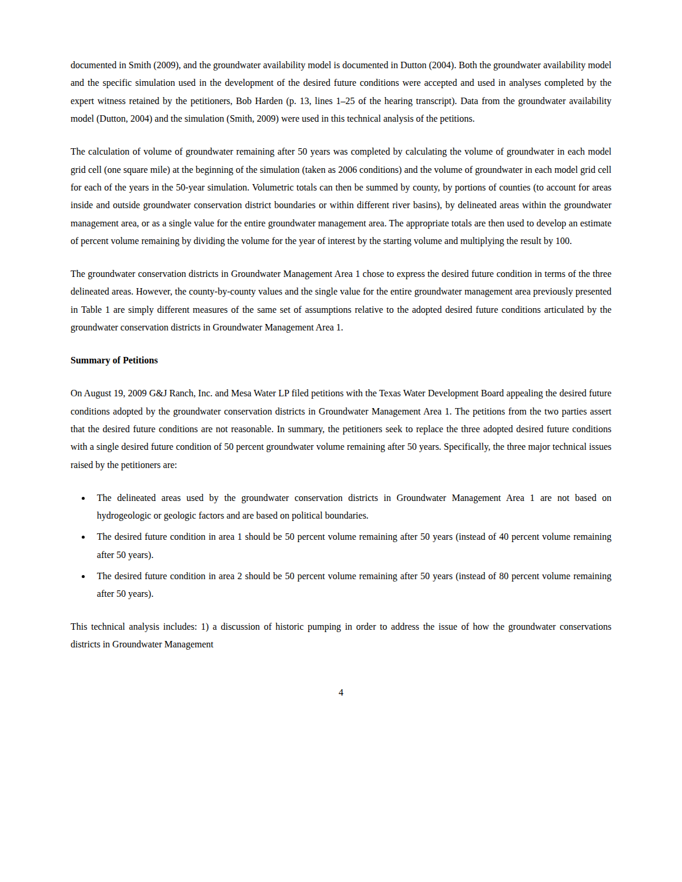documented in Smith (2009), and the groundwater availability model is documented in Dutton (2004). Both the groundwater availability model and the specific simulation used in the development of the desired future conditions were accepted and used in analyses completed by the expert witness retained by the petitioners, Bob Harden (p. 13, lines 1–25 of the hearing transcript). Data from the groundwater availability model (Dutton, 2004) and the simulation (Smith, 2009) were used in this technical analysis of the petitions.
The calculation of volume of groundwater remaining after 50 years was completed by calculating the volume of groundwater in each model grid cell (one square mile) at the beginning of the simulation (taken as 2006 conditions) and the volume of groundwater in each model grid cell for each of the years in the 50-year simulation. Volumetric totals can then be summed by county, by portions of counties (to account for areas inside and outside groundwater conservation district boundaries or within different river basins), by delineated areas within the groundwater management area, or as a single value for the entire groundwater management area. The appropriate totals are then used to develop an estimate of percent volume remaining by dividing the volume for the year of interest by the starting volume and multiplying the result by 100.
The groundwater conservation districts in Groundwater Management Area 1 chose to express the desired future condition in terms of the three delineated areas. However, the county-by-county values and the single value for the entire groundwater management area previously presented in Table 1 are simply different measures of the same set of assumptions relative to the adopted desired future conditions articulated by the groundwater conservation districts in Groundwater Management Area 1.
Summary of Petitions
On August 19, 2009 G&J Ranch, Inc. and Mesa Water LP filed petitions with the Texas Water Development Board appealing the desired future conditions adopted by the groundwater conservation districts in Groundwater Management Area 1. The petitions from the two parties assert that the desired future conditions are not reasonable. In summary, the petitioners seek to replace the three adopted desired future conditions with a single desired future condition of 50 percent groundwater volume remaining after 50 years. Specifically, the three major technical issues raised by the petitioners are:
The delineated areas used by the groundwater conservation districts in Groundwater Management Area 1 are not based on hydrogeologic or geologic factors and are based on political boundaries.
The desired future condition in area 1 should be 50 percent volume remaining after 50 years (instead of 40 percent volume remaining after 50 years).
The desired future condition in area 2 should be 50 percent volume remaining after 50 years (instead of 80 percent volume remaining after 50 years).
This technical analysis includes: 1) a discussion of historic pumping in order to address the issue of how the groundwater conservations districts in Groundwater Management
4